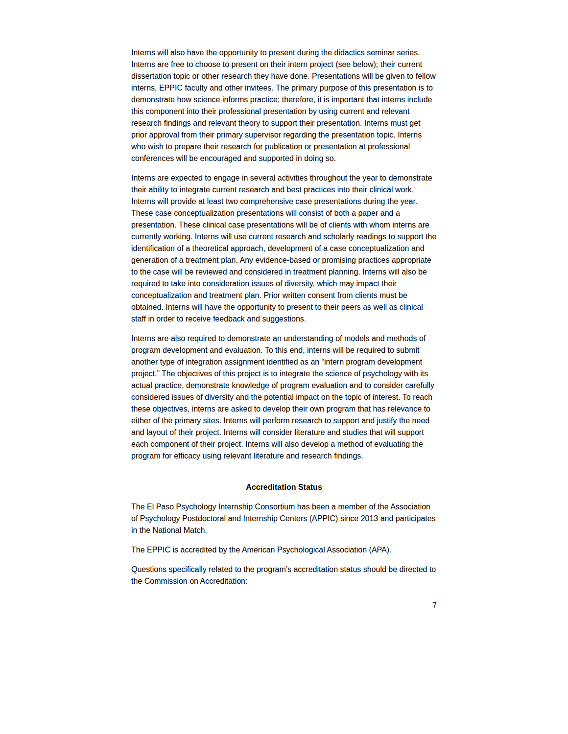Interns will also have the opportunity to present during the didactics seminar series. Interns are free to choose to present on their intern project (see below); their current dissertation topic or other research they have done. Presentations will be given to fellow interns, EPPIC faculty and other invitees. The primary purpose of this presentation is to demonstrate how science informs practice; therefore, it is important that interns include this component into their professional presentation by using current and relevant research findings and relevant theory to support their presentation. Interns must get prior approval from their primary supervisor regarding the presentation topic. Interns who wish to prepare their research for publication or presentation at professional conferences will be encouraged and supported in doing so.
Interns are expected to engage in several activities throughout the year to demonstrate their ability to integrate current research and best practices into their clinical work. Interns will provide at least two comprehensive case presentations during the year. These case conceptualization presentations will consist of both a paper and a presentation. These clinical case presentations will be of clients with whom interns are currently working. Interns will use current research and scholarly readings to support the identification of a theoretical approach, development of a case conceptualization and generation of a treatment plan. Any evidence-based or promising practices appropriate to the case will be reviewed and considered in treatment planning. Interns will also be required to take into consideration issues of diversity, which may impact their conceptualization and treatment plan. Prior written consent from clients must be obtained. Interns will have the opportunity to present to their peers as well as clinical staff in order to receive feedback and suggestions.
Interns are also required to demonstrate an understanding of models and methods of program development and evaluation. To this end, interns will be required to submit another type of integration assignment identified as an “intern program development project.” The objectives of this project is to integrate the science of psychology with its actual practice, demonstrate knowledge of program evaluation and to consider carefully considered issues of diversity and the potential impact on the topic of interest. To reach these objectives, interns are asked to develop their own program that has relevance to either of the primary sites. Interns will perform research to support and justify the need and layout of their project. Interns will consider literature and studies that will support each component of their project. Interns will also develop a method of evaluating the program for efficacy using relevant literature and research findings.
Accreditation Status
The El Paso Psychology Internship Consortium has been a member of the Association of Psychology Postdoctoral and Internship Centers (APPIC) since 2013 and participates in the National Match.
The EPPIC is accredited by the American Psychological Association (APA).
Questions specifically related to the program’s accreditation status should be directed to the Commission on Accreditation:
7